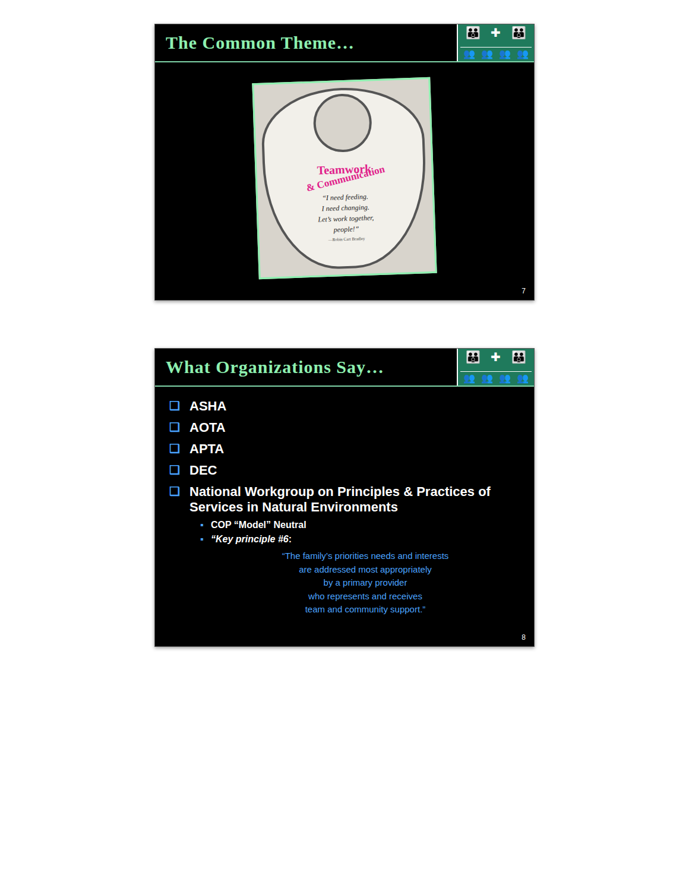The Common Theme…
👪 ✚ 👪
👥 👥 👥 👥
Teamwork & Communication
“I need feeding.
I need changing.
Let’s work together,
people!”
—Robin Cart Bradley
7
What Organizations Say…
👪 ✚ 👪
👥 👥 👥 👥
ASHA
AOTA
APTA
DEC
National Workgroup on Principles & Practices of Services in Natural Environments
COP “Model” Neutral
“Key principle #6:
“The family’s priorities needs and interests
are addressed most appropriately
by a primary provider
who represents and receives
team and community support.”
8